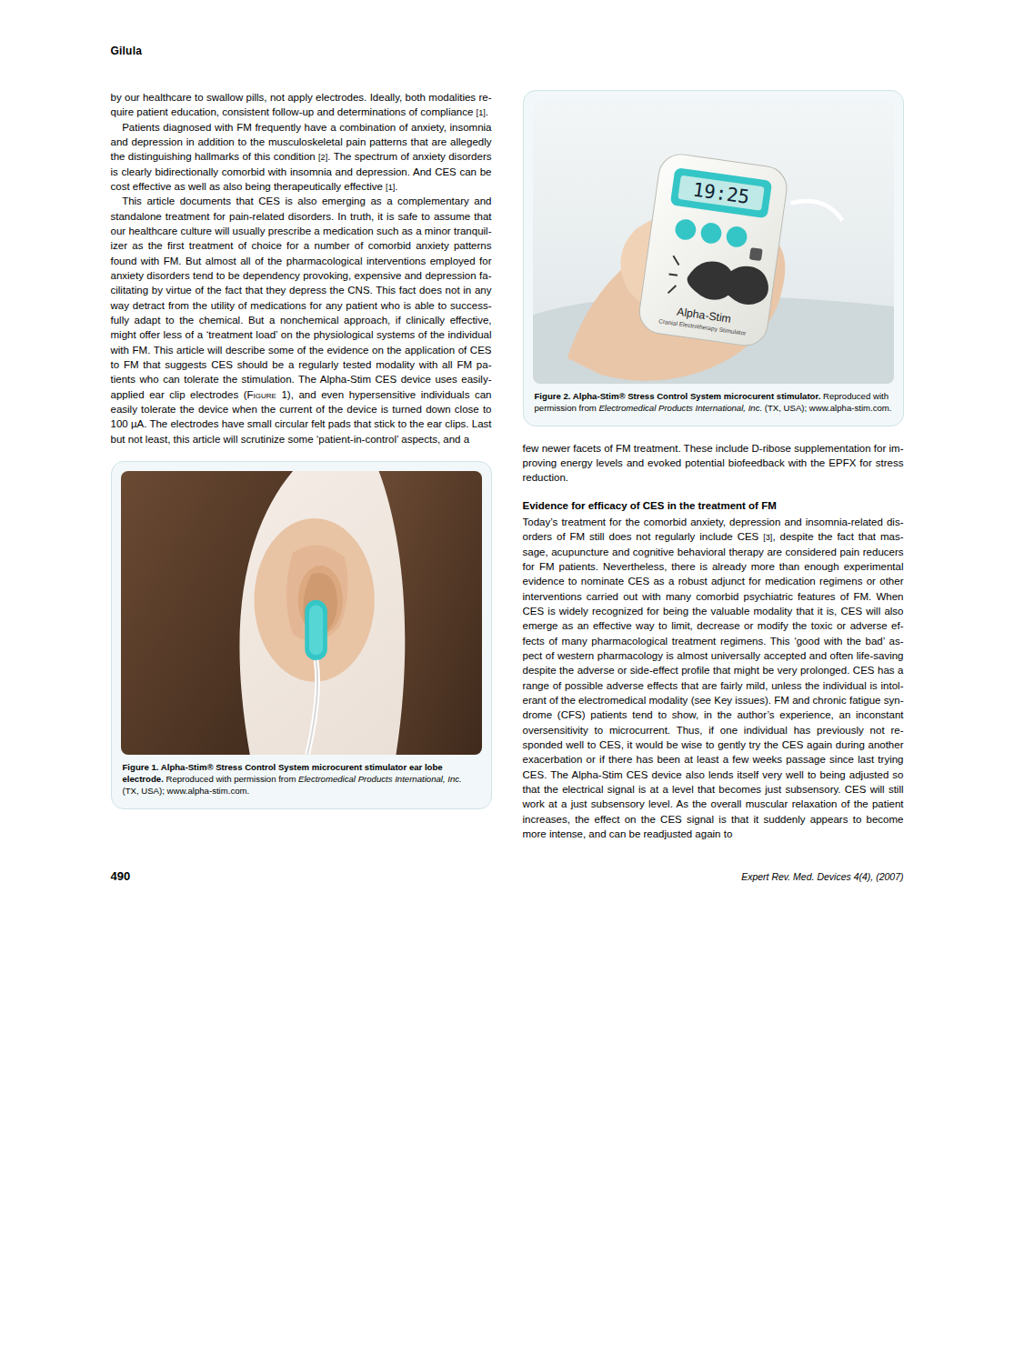Gilula
by our healthcare to swallow pills, not apply electrodes. Ideally, both modalities require patient education, consistent follow-up and determinations of compliance [1].
Patients diagnosed with FM frequently have a combination of anxiety, insomnia and depression in addition to the musculoskeletal pain patterns that are allegedly the distinguishing hallmarks of this condition [2]. The spectrum of anxiety disorders is clearly bidirectionally comorbid with insomnia and depression. And CES can be cost effective as well as also being therapeutically effective [1].
This article documents that CES is also emerging as a complementary and standalone treatment for pain-related disorders. In truth, it is safe to assume that our healthcare culture will usually prescribe a medication such as a minor tranquilizer as the first treatment of choice for a number of comorbid anxiety patterns found with FM. But almost all of the pharmacological interventions employed for anxiety disorders tend to be dependency provoking, expensive and depression facilitating by virtue of the fact that they depress the CNS. This fact does not in any way detract from the utility of medications for any patient who is able to successfully adapt to the chemical. But a nonchemical approach, if clinically effective, might offer less of a ‘treatment load’ on the physiological systems of the individual with FM. This article will describe some of the evidence on the application of CES to FM that suggests CES should be a regularly tested modality with all FM patients who can tolerate the stimulation. The Alpha-Stim CES device uses easily-applied ear clip electrodes (Figure 1), and even hypersensitive individuals can easily tolerate the device when the current of the device is turned down close to 100 µA. The electrodes have small circular felt pads that stick to the ear clips. Last but not least, this article will scrutinize some ‘patient-in-control’ aspects, and a
Figure 1. Alpha-Stim® Stress Control System microcurent stimulator ear lobe electrode. Reproduced with permission from Electromedical Products International, Inc. (TX, USA); www.alpha-stim.com.
Figure 2. Alpha-Stim® Stress Control System microcurent stimulator. Reproduced with permission from Electromedical Products International, Inc. (TX, USA); www.alpha-stim.com.
few newer facets of FM treatment. These include D-ribose supplementation for improving energy levels and evoked potential biofeedback with the EPFX for stress reduction.
Evidence for efficacy of CES in the treatment of FM
Today’s treatment for the comorbid anxiety, depression and insomnia-related disorders of FM still does not regularly include CES [3], despite the fact that massage, acupuncture and cognitive behavioral therapy are considered pain reducers for FM patients. Nevertheless, there is already more than enough experimental evidence to nominate CES as a robust adjunct for medication regimens or other interventions carried out with many comorbid psychiatric features of FM. When CES is widely recognized for being the valuable modality that it is, CES will also emerge as an effective way to limit, decrease or modify the toxic or adverse effects of many pharmacological treatment regimens. This ‘good with the bad’ aspect of western pharmacology is almost universally accepted and often life-saving despite the adverse or side-effect profile that might be very prolonged. CES has a range of possible adverse effects that are fairly mild, unless the individual is intolerant of the electromedical modality (see Key issues). FM and chronic fatigue syndrome (CFS) patients tend to show, in the author’s experience, an inconstant oversensitivity to microcurrent. Thus, if one individual has previously not responded well to CES, it would be wise to gently try the CES again during another exacerbation or if there has been at least a few weeks passage since last trying CES. The Alpha-Stim CES device also lends itself very well to being adjusted so that the electrical signal is at a level that becomes just subsensory. CES will still work at a just subsensory level. As the overall muscular relaxation of the patient increases, the effect on the CES signal is that it suddenly appears to become more intense, and can be readjusted again to
490
Expert Rev. Med. Devices 4(4), (2007)